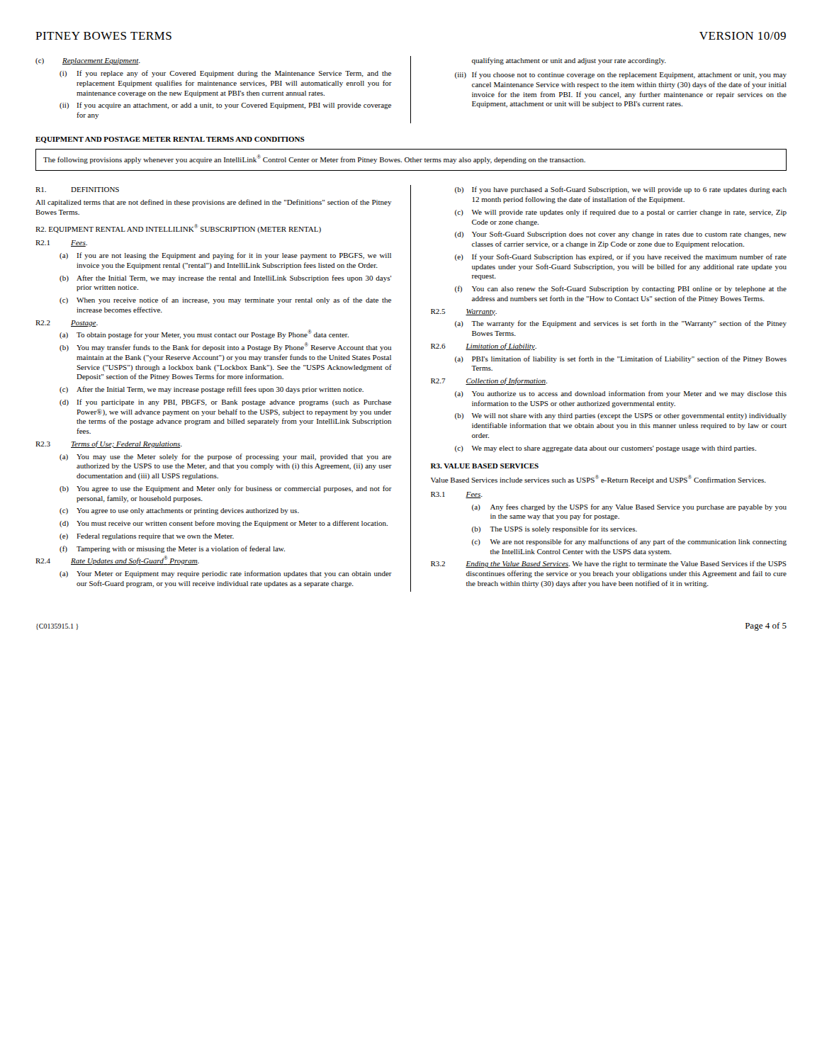Pitney Bowes Terms
Version 10/09
(c)
Replacement Equipment.
(i)
If you replace any of your Covered Equipment during the Maintenance Service Term, and the replacement Equipment qualifies for maintenance services, PBI will automatically enroll you for maintenance coverage on the new Equipment at PBI's then current annual rates.
(ii)
If you acquire an attachment, or add a unit, to your Covered Equipment, PBI will provide coverage for any
qualifying attachment or unit and adjust your rate accordingly.
(iii)
If you choose not to continue coverage on the replacement Equipment, attachment or unit, you may cancel Maintenance Service with respect to the item within thirty (30) days of the date of your initial invoice for the item from PBI. If you cancel, any further maintenance or repair services on the Equipment, attachment or unit will be subject to PBI's current rates.
EQUIPMENT AND POSTAGE METER RENTAL TERMS AND CONDITIONS
The following provisions apply whenever you acquire an IntelliLink® Control Center or Meter from Pitney Bowes. Other terms may also apply, depending on the transaction.
R1.
DEFINITIONS
All capitalized terms that are not defined in these provisions are defined in the "Definitions" section of the Pitney Bowes Terms.
R2. EQUIPMENT RENTAL AND INTELLILINK® SUBSCRIPTION (METER RENTAL)
R2.1
Fees.
(a)
If you are not leasing the Equipment and paying for it in your lease payment to PBGFS, we will invoice you the Equipment rental ("rental") and IntelliLink Subscription fees listed on the Order.
(b)
After the Initial Term, we may increase the rental and IntelliLink Subscription fees upon 30 days' prior written notice.
(c)
When you receive notice of an increase, you may terminate your rental only as of the date the increase becomes effective.
R2.2
Postage.
(a)
To obtain postage for your Meter, you must contact our Postage By Phone® data center.
(b)
You may transfer funds to the Bank for deposit into a Postage By Phone® Reserve Account that you maintain at the Bank ("your Reserve Account") or you may transfer funds to the United States Postal Service ("USPS") through a lockbox bank ("Lockbox Bank"). See the "USPS Acknowledgment of Deposit" section of the Pitney Bowes Terms for more information.
(c)
After the Initial Term, we may increase postage refill fees upon 30 days prior written notice.
(d)
If you participate in any PBI, PBGFS, or Bank postage advance programs (such as Purchase Power®), we will advance payment on your behalf to the USPS, subject to repayment by you under the terms of the postage advance program and billed separately from your IntelliLink Subscription fees.
R2.3
Terms of Use; Federal Regulations.
(a)
You may use the Meter solely for the purpose of processing your mail, provided that you are authorized by the USPS to use the Meter, and that you comply with (i) this Agreement, (ii) any user documentation and (iii) all USPS regulations.
(b)
You agree to use the Equipment and Meter only for business or commercial purposes, and not for personal, family, or household purposes.
(c)
You agree to use only attachments or printing devices authorized by us.
(d)
You must receive our written consent before moving the Equipment or Meter to a different location.
(e)
Federal regulations require that we own the Meter.
(f)
Tampering with or misusing the Meter is a violation of federal law.
R2.4
Rate Updates and Soft-Guard® Program.
(a)
Your Meter or Equipment may require periodic rate information updates that you can obtain under our Soft-Guard program, or you will receive individual rate updates as a separate charge.
(b)
If you have purchased a Soft-Guard Subscription, we will provide up to 6 rate updates during each 12 month period following the date of installation of the Equipment.
(c)
We will provide rate updates only if required due to a postal or carrier change in rate, service, Zip Code or zone change.
(d)
Your Soft-Guard Subscription does not cover any change in rates due to custom rate changes, new classes of carrier service, or a change in Zip Code or zone due to Equipment relocation.
(e)
If your Soft-Guard Subscription has expired, or if you have received the maximum number of rate updates under your Soft-Guard Subscription, you will be billed for any additional rate update you request.
(f)
You can also renew the Soft-Guard Subscription by contacting PBI online or by telephone at the address and numbers set forth in the "How to Contact Us" section of the Pitney Bowes Terms.
R2.5
Warranty.
(a)
The warranty for the Equipment and services is set forth in the "Warranty" section of the Pitney Bowes Terms.
R2.6
Limitation of Liability.
(a)
PBI's limitation of liability is set forth in the "Limitation of Liability" section of the Pitney Bowes Terms.
R2.7
Collection of Information.
(a)
You authorize us to access and download information from your Meter and we may disclose this information to the USPS or other authorized governmental entity.
(b)
We will not share with any third parties (except the USPS or other governmental entity) individually identifiable information that we obtain about you in this manner unless required to by law or court order.
(c)
We may elect to share aggregate data about our customers' postage usage with third parties.
R3. VALUE BASED SERVICES
Value Based Services include services such as USPS® e-Return Receipt and USPS® Confirmation Services.
R3.1
Fees.
(a)
Any fees charged by the USPS for any Value Based Service you purchase are payable by you in the same way that you pay for postage.
(b)
The USPS is solely responsible for its services.
(c)
We are not responsible for any malfunctions of any part of the communication link connecting the IntelliLink Control Center with the USPS data system.
R3.2
Ending the Value Based Services. We have the right to terminate the Value Based Services if the USPS discontinues offering the service or you breach your obligations under this Agreement and fail to cure the breach within thirty (30) days after you have been notified of it in writing.
{C0135915.1 }
Page 4 of 5